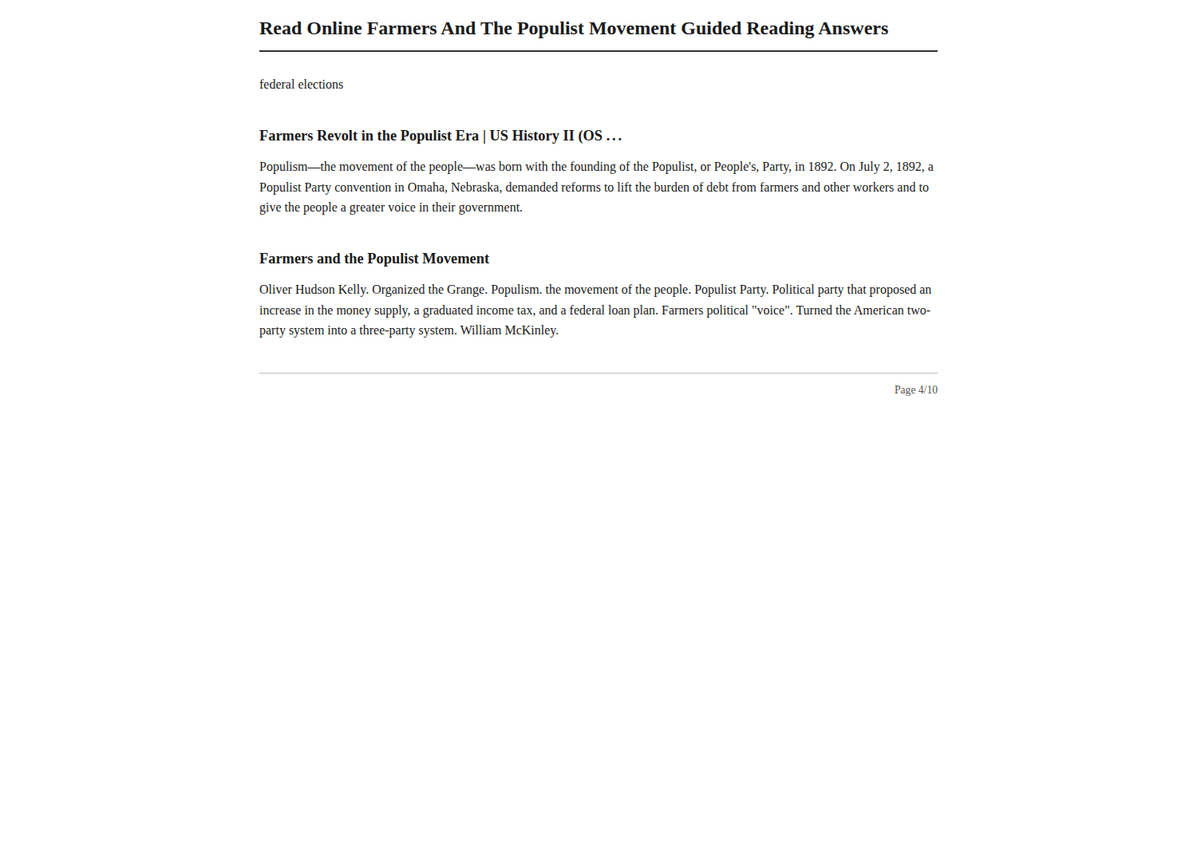Read Online Farmers And The Populist Movement Guided Reading Answers
federal elections
Farmers Revolt in the Populist Era | US History II (OS ...
Populism—the movement of the people—was born with the founding of the Populist, or People's, Party, in 1892. On July 2, 1892, a Populist Party convention in Omaha, Nebraska, demanded reforms to lift the burden of debt from farmers and other workers and to give the people a greater voice in their government.
Farmers and the Populist Movement
Oliver Hudson Kelly. Organized the Grange. Populism. the movement of the people. Populist Party. Political party that proposed an increase in the money supply, a graduated income tax, and a federal loan plan. Farmers political "voice". Turned the American two-party system into a three-party system. William McKinley.
Page 4/10